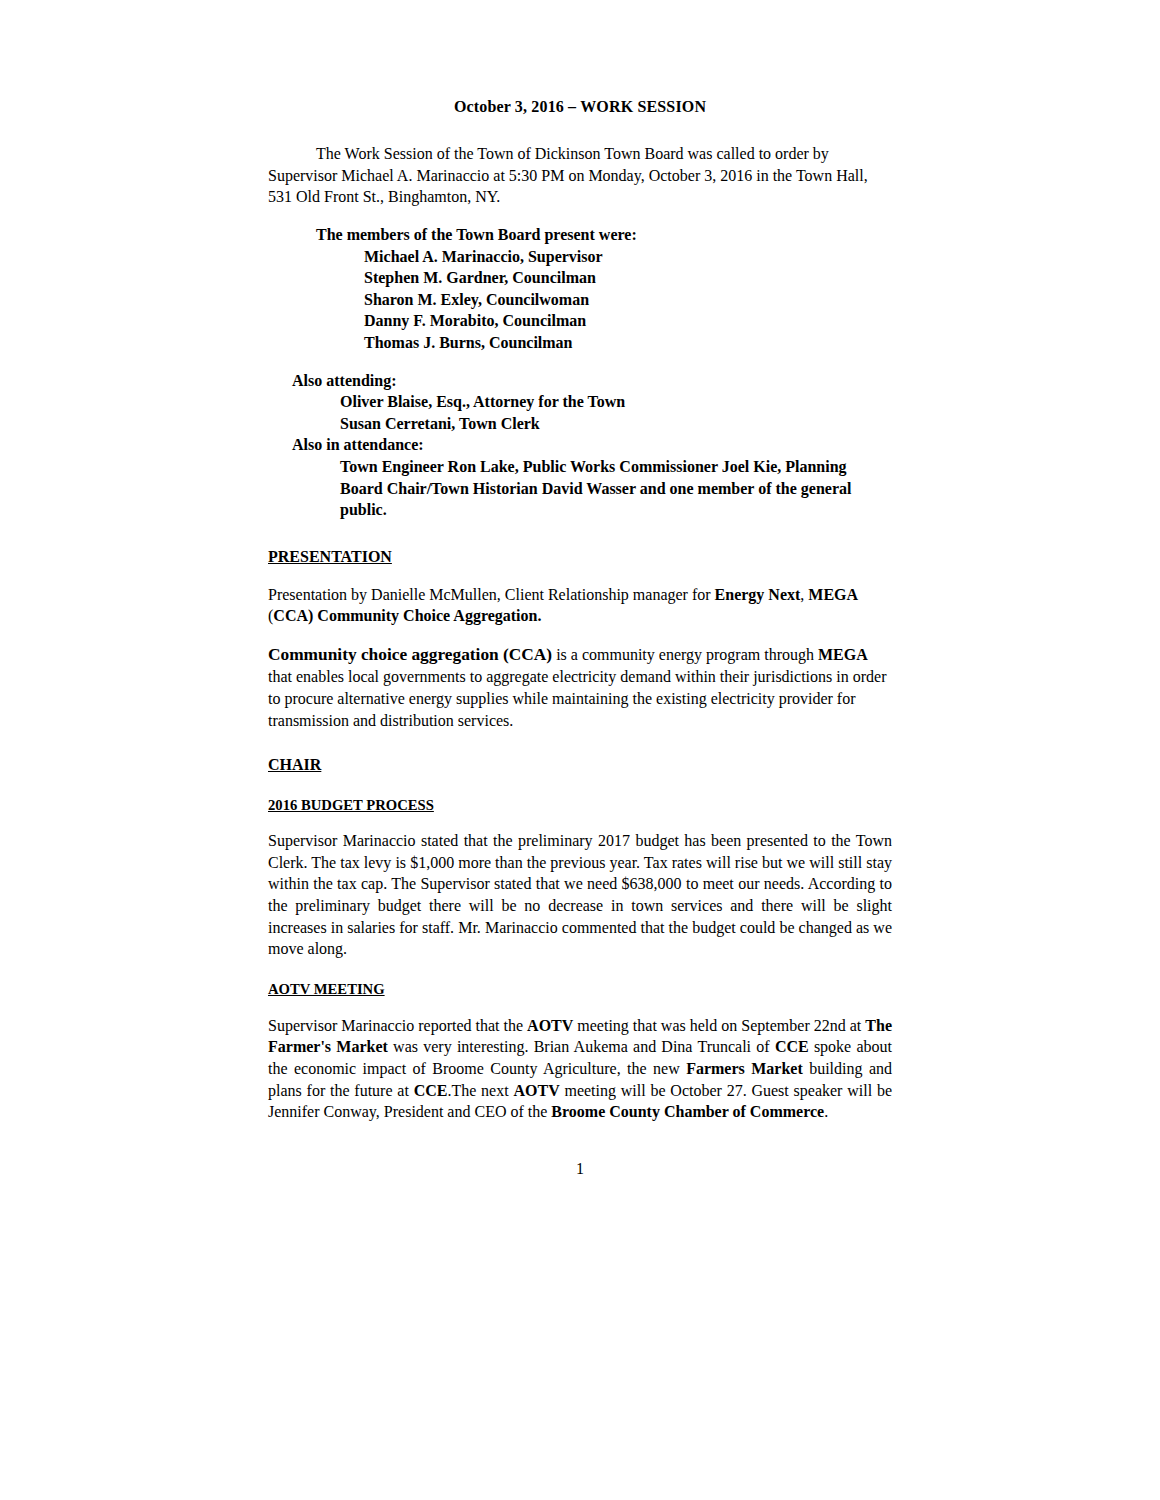October 3, 2016 – WORK SESSION
The Work Session of the Town of Dickinson Town Board was called to order by Supervisor Michael A. Marinaccio at 5:30 PM on Monday, October 3, 2016 in the Town Hall, 531 Old Front St., Binghamton, NY.
The members of the Town Board present were:
Michael A. Marinaccio, Supervisor
Stephen M. Gardner, Councilman
Sharon M. Exley, Councilwoman
Danny F. Morabito, Councilman
Thomas J. Burns, Councilman
Also attending:
Oliver Blaise, Esq., Attorney for the Town
Susan Cerretani, Town Clerk
Also in attendance:
Town Engineer Ron Lake, Public Works Commissioner Joel Kie, Planning Board Chair/Town Historian David Wasser and one member of the general public.
PRESENTATION
Presentation by Danielle McMullen, Client Relationship manager for Energy Next, MEGA (CCA) Community Choice Aggregation.
Community choice aggregation (CCA) is a community energy program through MEGA that enables local governments to aggregate electricity demand within their jurisdictions in order to procure alternative energy supplies while maintaining the existing electricity provider for transmission and distribution services.
CHAIR
2016 BUDGET PROCESS
Supervisor Marinaccio stated that the preliminary 2017 budget has been presented to the Town Clerk. The tax levy is $1,000 more than the previous year. Tax rates will rise but we will still stay within the tax cap. The Supervisor stated that we need $638,000 to meet our needs. According to the preliminary budget there will be no decrease in town services and there will be slight increases in salaries for staff. Mr. Marinaccio commented that the budget could be changed as we move along.
AOTV MEETING
Supervisor Marinaccio reported that the AOTV meeting that was held on September 22nd at The Farmer's Market was very interesting. Brian Aukema and Dina Truncali of CCE spoke about the economic impact of Broome County Agriculture, the new Farmers Market building and plans for the future at CCE.The next AOTV meeting will be October 27. Guest speaker will be Jennifer Conway, President and CEO of the Broome County Chamber of Commerce.
1